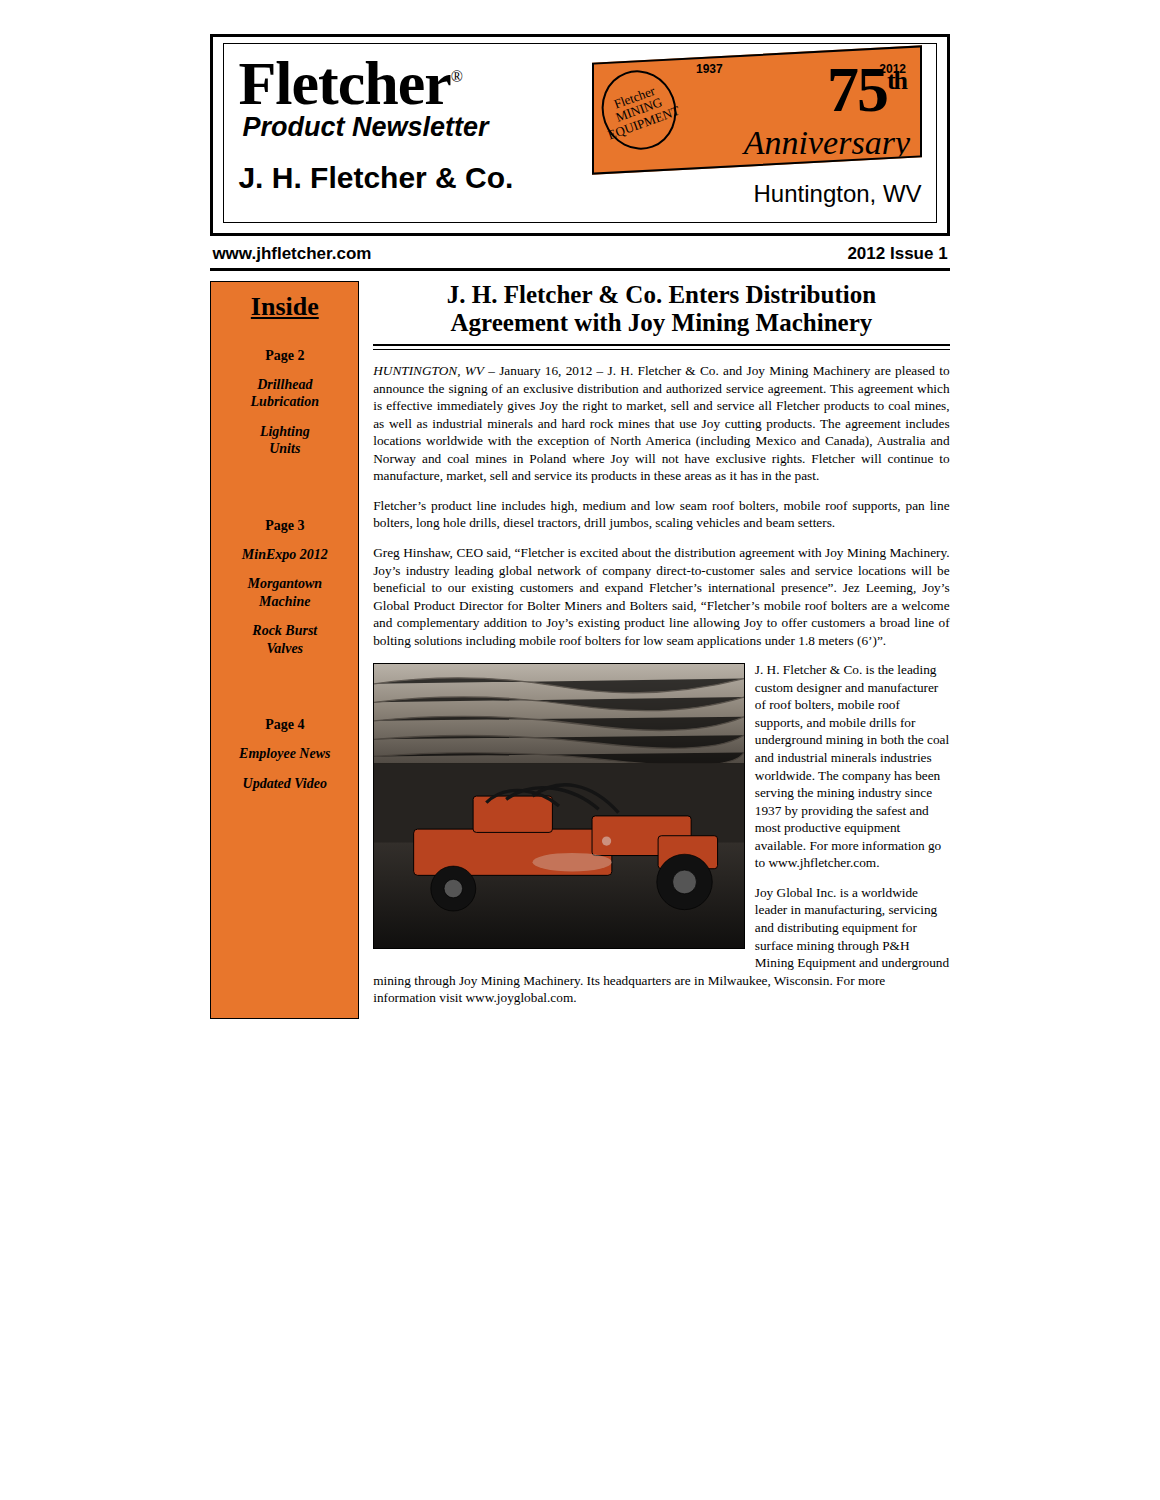Fletcher®
Product Newsletter
J. H. Fletcher & Co.
Fletcher
MINING EQUIPMENT
19372012
75th
Anniversary
Huntington, WV
www.jhfletcher.com 2012 Issue 1
Inside
Page 2
Drillhead
Lubrication
Lighting
Units
Page 3
MinExpo 2012
Morgantown
Machine
Rock Burst
Valves
Page 4
Employee News
Updated Video
J. H. Fletcher & Co. Enters Distribution
Agreement with Joy Mining Machinery
HUNTINGTON, WV – January 16, 2012 – J. H. Fletcher & Co. and Joy Mining Machinery are pleased to announce the signing of an exclusive distribution and authorized service agreement. This agreement which is effective immediately gives Joy the right to market, sell and service all Fletcher products to coal mines, as well as industrial minerals and hard rock mines that use Joy cutting products. The agreement includes locations worldwide with the exception of North America (including Mexico and Canada), Australia and Norway and coal mines in Poland where Joy will not have exclusive rights. Fletcher will continue to manufacture, market, sell and service its products in these areas as it has in the past.
Fletcher’s product line includes high, medium and low seam roof bolters, mobile roof supports, pan line bolters, long hole drills, diesel tractors, drill jumbos, scaling vehicles and beam setters.
Greg Hinshaw, CEO said, “Fletcher is excited about the distribution agreement with Joy Mining Machinery. Joy’s industry leading global network of company direct-to-customer sales and service locations will be beneficial to our existing customers and expand Fletcher’s international presence”. Jez Leeming, Joy’s Global Product Director for Bolter Miners and Bolters said, “Fletcher’s mobile roof bolters are a welcome and complementary addition to Joy’s existing product line allowing Joy to offer customers a broad line of bolting solutions including mobile roof bolters for low seam applications under 1.8 meters (6’)”.
J. H. Fletcher & Co. is the leading custom designer and manufacturer of roof bolters, mobile roof supports, and mobile drills for underground mining in both the coal and industrial minerals industries worldwide. The company has been serving the mining industry since 1937 by providing the safest and most productive equipment available. For more information go to www.jhfletcher.com.
Joy Global Inc. is a worldwide leader in manufacturing, servicing and distributing equipment for surface mining through P&H Mining Equipment and underground mining through Joy Mining Machinery. Its headquarters are in Milwaukee, Wisconsin. For more information visit www.joyglobal.com.